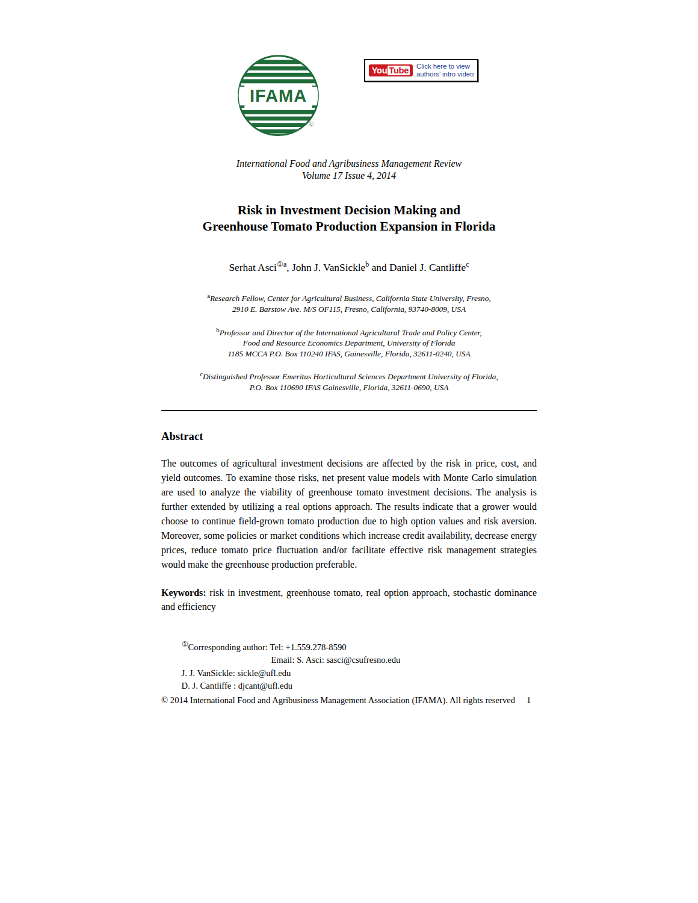IFAMA ©
YouTube
Click here to view
authors’ intro video
International Food and Agribusiness Management Review
Volume 17 Issue 4, 2014
Risk in Investment Decision Making and
Greenhouse Tomato Production Expansion in Florida
Serhat Asci①a, John J. VanSickleb and Daniel J. Cantliffec
aResearch Fellow, Center for Agricultural Business, California State University, Fresno,
2910 E. Barstow Ave. M/S OF115, Fresno, California, 93740-8009, USA
bProfessor and Director of the International Agricultural Trade and Policy Center,
Food and Resource Economics Department, University of Florida
1185 MCCA P.O. Box 110240 IFAS, Gainesville, Florida, 32611-0240, USA
cDistinguished Professor Emeritus Horticultural Sciences Department University of Florida,
P.O. Box 110690 IFAS Gainesville, Florida, 32611-0690, USA
Abstract
The outcomes of agricultural investment decisions are affected by the risk in price, cost, and yield outcomes. To examine those risks, net present value models with Monte Carlo simulation are used to analyze the viability of greenhouse tomato investment decisions. The analysis is further extended by utilizing a real options approach. The results indicate that a grower would choose to continue field-grown tomato production due to high option values and risk aversion. Moreover, some policies or market conditions which increase credit availability, decrease energy prices, reduce tomato price fluctuation and/or facilitate effective risk management strategies would make the greenhouse production preferable.
Keywords: risk in investment, greenhouse tomato, real option approach, stochastic dominance and efficiency
①Corresponding author: Tel: +1.559.278-8590
Email: S. Asci: sasci@csufresno.edu
J. J. VanSickle: sickle@ufl.edu
D. J. Cantliffe : djcant@ufl.edu
© 2014 International Food and Agribusiness Management Association (IFAMA). All rights reserved
1